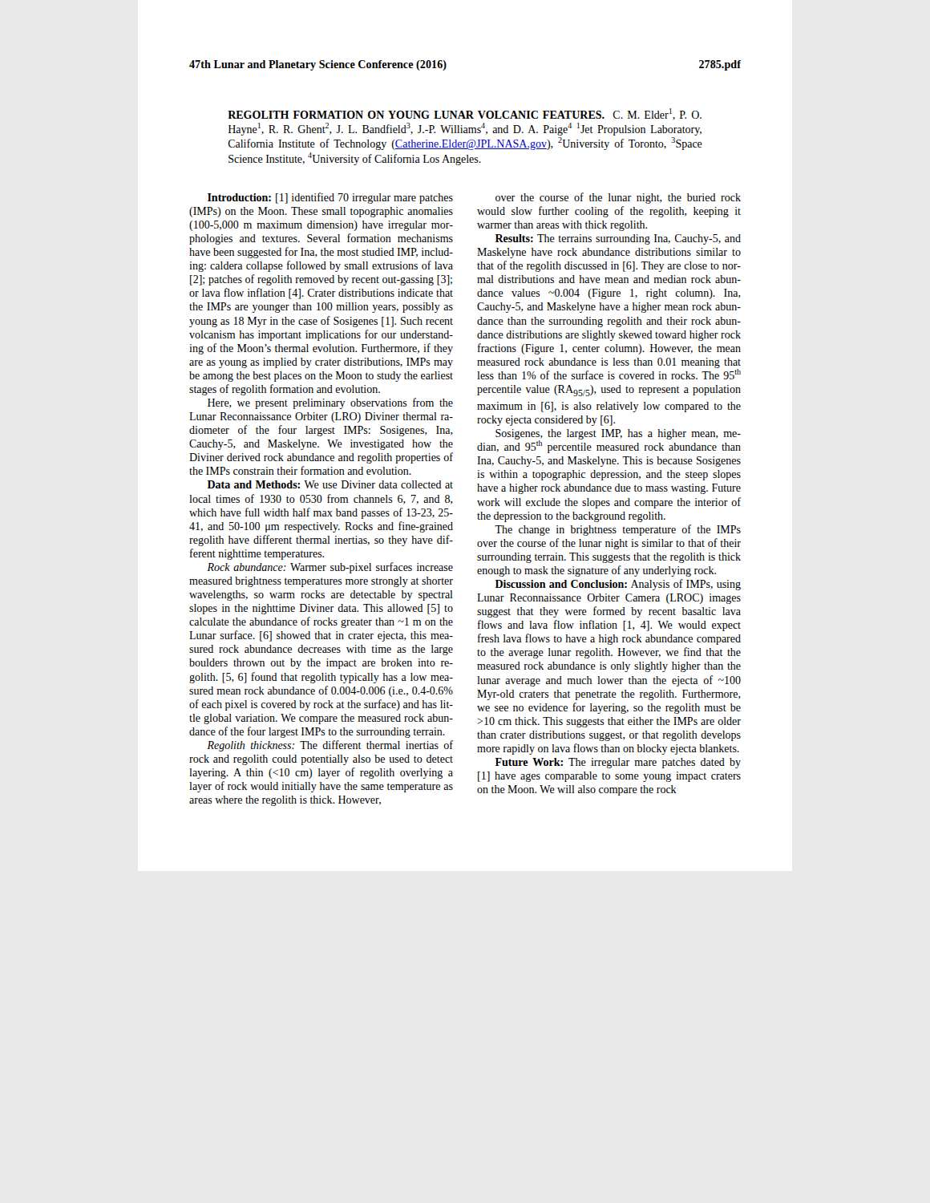47th Lunar and Planetary Science Conference (2016)
2785.pdf
Regolith formation on young lunar volcanic features. C. M. Elder1, P. O. Hayne1, R. R. Ghent2, J. L. Bandfield3, J.-P. Williams4, and D. A. Paige4 1Jet Propulsion Laboratory, California Institute of Technology (Catherine.Elder@JPL.NASA.gov), 2University of Toronto, 3Space Science Institute, 4University of California Los Angeles.
Introduction: [1] identified 70 irregular mare patches (IMPs) on the Moon. These small topographic anomalies (100-5,000 m maximum dimension) have irregular morphologies and textures. Several formation mechanisms have been suggested for Ina, the most studied IMP, including: caldera collapse followed by small extrusions of lava [2]; patches of regolith removed by recent out-gassing [3]; or lava flow inflation [4]. Crater distributions indicate that the IMPs are younger than 100 million years, possibly as young as 18 Myr in the case of Sosigenes [1]. Such recent volcanism has important implications for our understanding of the Moon’s thermal evolution. Furthermore, if they are as young as implied by crater distributions, IMPs may be among the best places on the Moon to study the earliest stages of regolith formation and evolution.
Here, we present preliminary observations from the Lunar Reconnaissance Orbiter (LRO) Diviner thermal radiometer of the four largest IMPs: Sosigenes, Ina, Cauchy-5, and Maskelyne. We investigated how the Diviner derived rock abundance and regolith properties of the IMPs constrain their formation and evolution.
Data and Methods: We use Diviner data collected at local times of 1930 to 0530 from channels 6, 7, and 8, which have full width half max band passes of 13-23, 25-41, and 50-100 μm respectively. Rocks and fine-grained regolith have different thermal inertias, so they have different nighttime temperatures.
Rock abundance: Warmer sub-pixel surfaces increase measured brightness temperatures more strongly at shorter wavelengths, so warm rocks are detectable by spectral slopes in the nighttime Diviner data. This allowed [5] to calculate the abundance of rocks greater than ~1 m on the Lunar surface. [6] showed that in crater ejecta, this measured rock abundance decreases with time as the large boulders thrown out by the impact are broken into regolith. [5, 6] found that regolith typically has a low measured mean rock abundance of 0.004-0.006 (i.e., 0.4-0.6% of each pixel is covered by rock at the surface) and has little global variation. We compare the measured rock abundance of the four largest IMPs to the surrounding terrain.
Regolith thickness: The different thermal inertias of rock and regolith could potentially also be used to detect layering. A thin (<10 cm) layer of regolith overlying a layer of rock would initially have the same temperature as areas where the regolith is thick. However,
over the course of the lunar night, the buried rock would slow further cooling of the regolith, keeping it warmer than areas with thick regolith.
Results: The terrains surrounding Ina, Cauchy-5, and Maskelyne have rock abundance distributions similar to that of the regolith discussed in [6]. They are close to normal distributions and have mean and median rock abundance values ~0.004 (Figure 1, right column). Ina, Cauchy-5, and Maskelyne have a higher mean rock abundance than the surrounding regolith and their rock abundance distributions are slightly skewed toward higher rock fractions (Figure 1, center column). However, the mean measured rock abundance is less than 0.01 meaning that less than 1% of the surface is covered in rocks. The 95th percentile value (RA95/5), used to represent a population maximum in [6], is also relatively low compared to the rocky ejecta considered by [6].
Sosigenes, the largest IMP, has a higher mean, median, and 95th percentile measured rock abundance than Ina, Cauchy-5, and Maskelyne. This is because Sosigenes is within a topographic depression, and the steep slopes have a higher rock abundance due to mass wasting. Future work will exclude the slopes and compare the interior of the depression to the background regolith.
The change in brightness temperature of the IMPs over the course of the lunar night is similar to that of their surrounding terrain. This suggests that the regolith is thick enough to mask the signature of any underlying rock.
Discussion and Conclusion: Analysis of IMPs, using Lunar Reconnaissance Orbiter Camera (LROC) images suggest that they were formed by recent basaltic lava flows and lava flow inflation [1, 4]. We would expect fresh lava flows to have a high rock abundance compared to the average lunar regolith. However, we find that the measured rock abundance is only slightly higher than the lunar average and much lower than the ejecta of ~100 Myr-old craters that penetrate the regolith. Furthermore, we see no evidence for layering, so the regolith must be >10 cm thick. This suggests that either the IMPs are older than crater distributions suggest, or that regolith develops more rapidly on lava flows than on blocky ejecta blankets.
Future Work: The irregular mare patches dated by [1] have ages comparable to some young impact craters on the Moon. We will also compare the rock